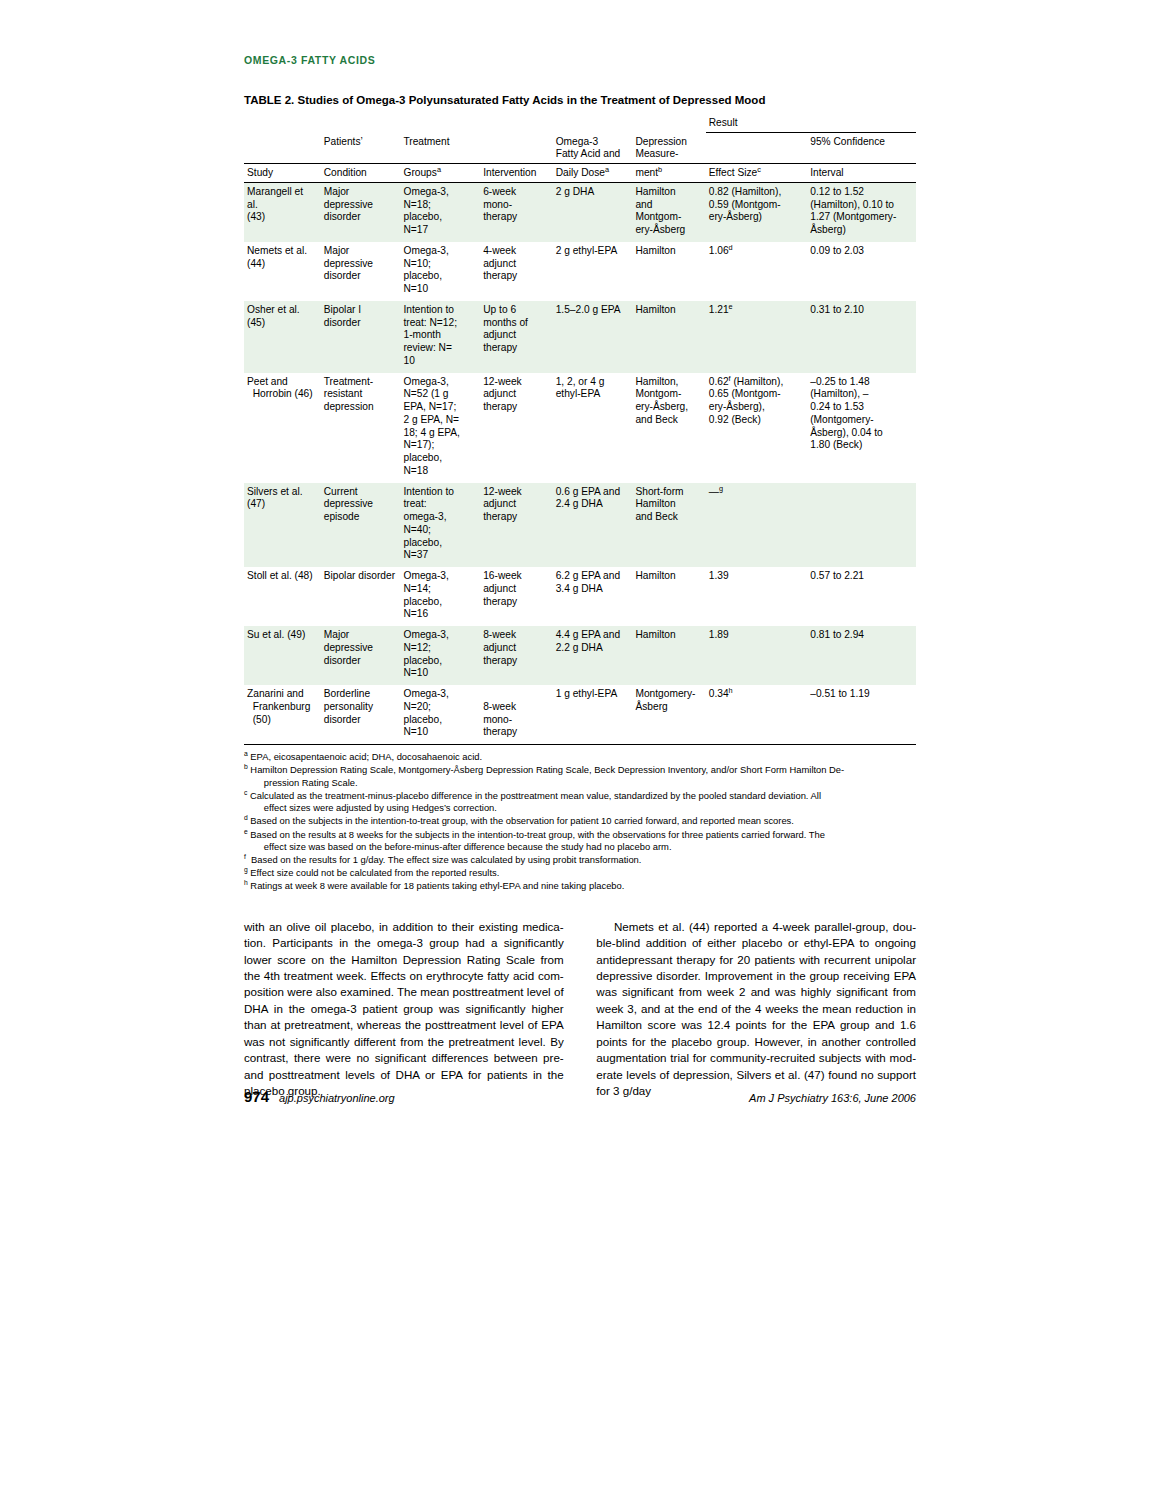OMEGA-3 FATTY ACIDS
TABLE 2. Studies of Omega-3 Polyunsaturated Fatty Acids in the Treatment of Depressed Mood
| | Result |
| --- | --- |
| | Patients’ | Treatment | | Omega-3 Fatty Acid and | Depression Measure- | | 95% Confidence |
| Study | Condition | Groups a | Intervention | Daily Dose a | ment b | Effect Size c | Interval |
| Marangell et al. (43) | Major depressive disorder | Omega-3, N=18; placebo, N=17 | 6-week mono- therapy | 2 g DHA | Hamilton and Montgom- ery-Åsberg | 0.82 (Hamilton), 0.59 (Montgom- ery-Åsberg) | 0.12 to 1.52 (Hamilton), 0.10 to 1.27 (Montgomery- Åsberg) |
| Nemets et al. (44) | Major depressive disorder | Omega-3, N=10; placebo, N=10 | 4-week adjunct therapy | 2 g ethyl-EPA | Hamilton | 1.06 d | 0.09 to 2.03 |
| Osher et al. (45) | Bipolar I disorder | Intention to treat: N=12; 1-month review: N= 10 | Up to 6 months of adjunct therapy | 1.5–2.0 g EPA | Hamilton | 1.21 e | 0.31 to 2.10 |
| Peet and Horrobin (46) | Treatment- resistant depression | Omega-3, N=52 (1 g EPA, N=17; 2 g EPA, N= 18; 4 g EPA, N=17); placebo, N=18 | 12-week adjunct therapy | 1, 2, or 4 g ethyl-EPA | Hamilton, Montgom- ery-Åsberg, and Beck | 0.62 f (Hamilton), 0.65 (Montgom- ery-Åsberg), 0.92 (Beck) | –0.25 to 1.48 (Hamilton), – 0.24 to 1.53 (Montgomery- Åsberg), 0.04 to 1.80 (Beck) |
| Silvers et al. (47) | Current depressive episode | Intention to treat: omega-3, N=40; placebo, N=37 | 12-week adjunct therapy | 0.6 g EPA and 2.4 g DHA | Short-form Hamilton and Beck | — g | |
| Stoll et al. (48) | Bipolar disorder | Omega-3, N=14; placebo, N=16 | 16-week adjunct therapy | 6.2 g EPA and 3.4 g DHA | Hamilton | 1.39 | 0.57 to 2.21 |
| Su et al. (49) | Major depressive disorder | Omega-3, N=12; placebo, N=10 | 8-week adjunct therapy | 4.4 g EPA and 2.2 g DHA | Hamilton | 1.89 | 0.81 to 2.94 |
| Zanarini and Frankenburg (50) | Borderline personality disorder | Omega-3, N=20; placebo, N=10 | 8-week mono- therapy | 1 g ethyl-EPA | Montgomery- Åsberg | 0.34 h | –0.51 to 1.19 |
a EPA, eicosapentaenoic acid; DHA, docosahaenoic acid.
b Hamilton Depression Rating Scale, Montgomery-Åsberg Depression Rating Scale, Beck Depression Inventory, and/or Short Form Hamilton De-
pression Rating Scale.
c Calculated as the treatment-minus-placebo difference in the posttreatment mean value, standardized by the pooled standard deviation. All
effect sizes were adjusted by using Hedges’s correction.
d Based on the subjects in the intention-to-treat group, with the observation for patient 10 carried forward, and reported mean scores.
e Based on the results at 8 weeks for the subjects in the intention-to-treat group, with the observations for three patients carried forward. The
effect size was based on the before-minus-after difference because the study had no placebo arm.
f Based on the results for 1 g/day. The effect size was calculated by using probit transformation.
g Effect size could not be calculated from the reported results.
h Ratings at week 8 were available for 18 patients taking ethyl-EPA and nine taking placebo.
with an olive oil placebo, in addition to their existing medication. Participants in the omega-3 group had a significantly lower score on the Hamilton Depression Rating Scale from the 4th treatment week. Effects on erythrocyte fatty acid composition were also examined. The mean posttreatment level of DHA in the omega-3 patient group was significantly higher than at pretreatment, whereas the posttreatment level of EPA was not significantly different from the pretreatment level. By contrast, there were no significant differences between pre- and posttreatment levels of DHA or EPA for patients in the placebo group.
Nemets et al. (44) reported a 4-week parallel-group, double-blind addition of either placebo or ethyl-EPA to ongoing antidepressant therapy for 20 patients with recurrent unipolar depressive disorder. Improvement in the group receiving EPA was significant from week 2 and was highly significant from week 3, and at the end of the 4 weeks the mean reduction in Hamilton score was 12.4 points for the EPA group and 1.6 points for the placebo group. However, in another controlled augmentation trial for community-recruited subjects with moderate levels of depression, Silvers et al. (47) found no support for 3 g/day
974 ajp.psychiatryonline.org
Am J Psychiatry 163:6, June 2006